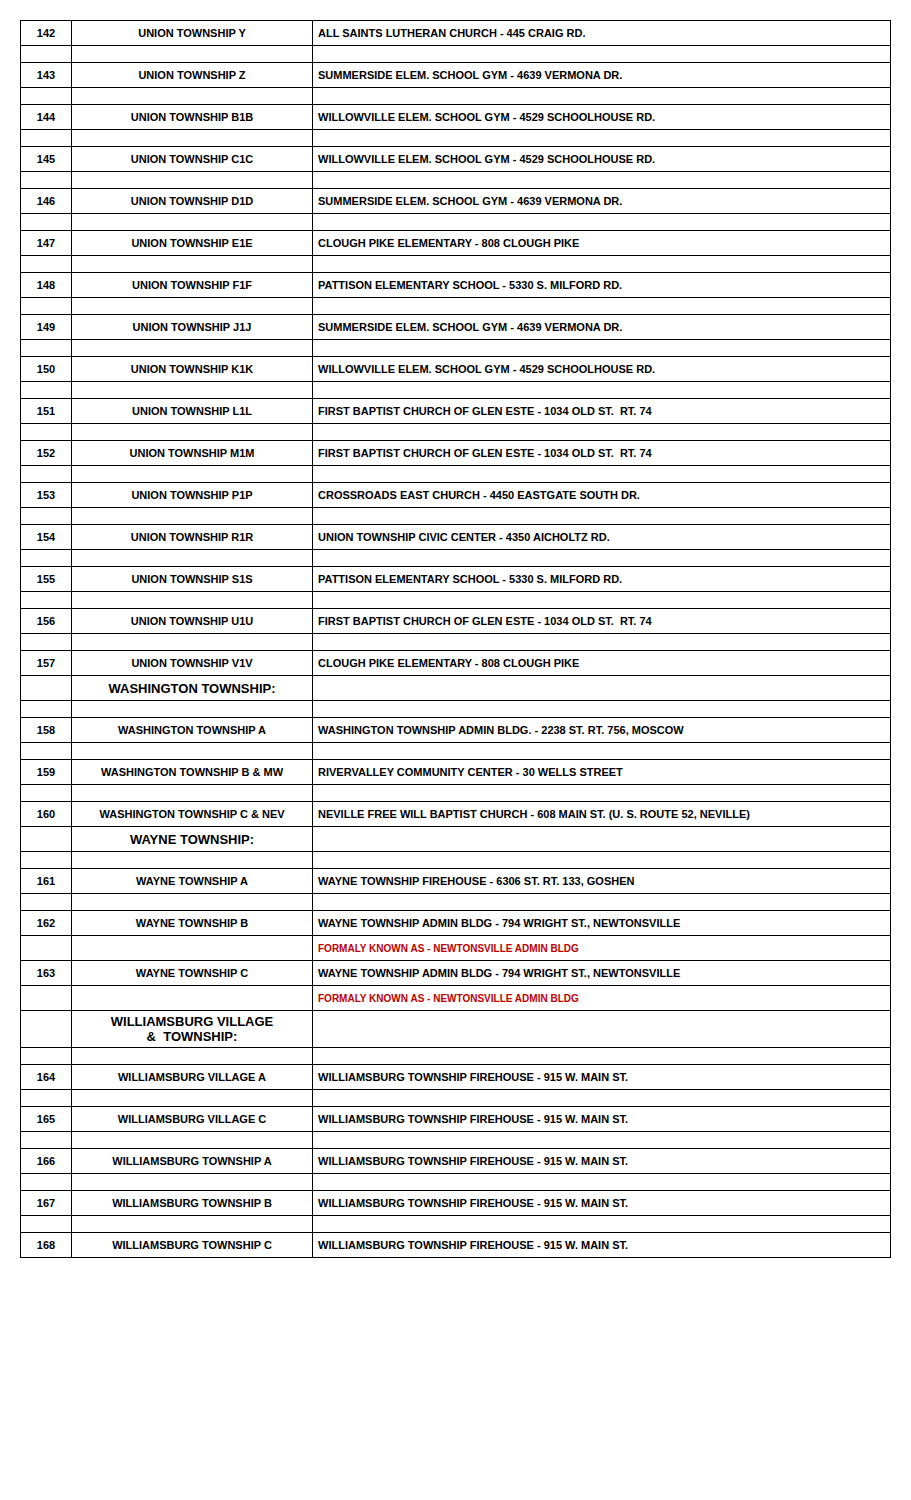| 142 | UNION TOWNSHIP Y | ALL SAINTS LUTHERAN CHURCH - 445 CRAIG RD. |
| 143 | UNION TOWNSHIP Z | SUMMERSIDE ELEM. SCHOOL GYM - 4639 VERMONA DR. |
| 144 | UNION TOWNSHIP B1B | WILLOWVILLE ELEM. SCHOOL GYM - 4529 SCHOOLHOUSE RD. |
| 145 | UNION TOWNSHIP C1C | WILLOWVILLE ELEM. SCHOOL GYM - 4529 SCHOOLHOUSE RD. |
| 146 | UNION TOWNSHIP D1D | SUMMERSIDE ELEM. SCHOOL GYM - 4639 VERMONA DR. |
| 147 | UNION TOWNSHIP E1E | CLOUGH PIKE ELEMENTARY - 808 CLOUGH PIKE |
| 148 | UNION TOWNSHIP F1F | PATTISON ELEMENTARY SCHOOL - 5330 S. MILFORD RD. |
| 149 | UNION TOWNSHIP J1J | SUMMERSIDE ELEM. SCHOOL GYM - 4639 VERMONA DR. |
| 150 | UNION TOWNSHIP K1K | WILLOWVILLE ELEM. SCHOOL GYM - 4529 SCHOOLHOUSE RD. |
| 151 | UNION TOWNSHIP L1L | FIRST BAPTIST CHURCH OF GLEN ESTE - 1034 OLD ST. RT. 74 |
| 152 | UNION TOWNSHIP M1M | FIRST BAPTIST CHURCH OF GLEN ESTE - 1034 OLD ST. RT. 74 |
| 153 | UNION TOWNSHIP P1P | CROSSROADS EAST CHURCH - 4450 EASTGATE SOUTH DR. |
| 154 | UNION TOWNSHIP R1R | UNION TOWNSHIP CIVIC CENTER - 4350 AICHOLTZ RD. |
| 155 | UNION TOWNSHIP S1S | PATTISON ELEMENTARY SCHOOL - 5330 S. MILFORD RD. |
| 156 | UNION TOWNSHIP U1U | FIRST BAPTIST CHURCH OF GLEN ESTE - 1034 OLD ST. RT. 74 |
| 157 | UNION TOWNSHIP V1V | CLOUGH PIKE ELEMENTARY - 808 CLOUGH PIKE |
| | WASHINGTON TOWNSHIP: | |
| 158 | WASHINGTON TOWNSHIP A | WASHINGTON TOWNSHIP ADMIN BLDG. - 2238 ST. RT. 756, MOSCOW |
| 159 | WASHINGTON TOWNSHIP B & MW | RIVERVALLEY COMMUNITY CENTER - 30 WELLS STREET |
| 160 | WASHINGTON TOWNSHIP C & NEV | NEVILLE FREE WILL BAPTIST CHURCH - 608 MAIN ST. (U. S. ROUTE 52, NEVILLE) |
| | WAYNE TOWNSHIP: | |
| 161 | WAYNE TOWNSHIP A | WAYNE TOWNSHIP FIREHOUSE - 6306 ST. RT. 133, GOSHEN |
| 162 | WAYNE TOWNSHIP B | WAYNE TOWNSHIP ADMIN BLDG - 794 WRIGHT ST., NEWTONSVILLE |
| | | FORMALY KNOWN AS - NEWTONSVILLE ADMIN BLDG |
| 163 | WAYNE TOWNSHIP C | WAYNE TOWNSHIP ADMIN BLDG - 794 WRIGHT ST., NEWTONSVILLE |
| | | FORMALY KNOWN AS - NEWTONSVILLE ADMIN BLDG |
| | WILLIAMSBURG VILLAGE & TOWNSHIP: | |
| 164 | WILLIAMSBURG VILLAGE A | WILLIAMSBURG TOWNSHIP FIREHOUSE - 915 W. MAIN ST. |
| 165 | WILLIAMSBURG VILLAGE C | WILLIAMSBURG TOWNSHIP FIREHOUSE - 915 W. MAIN ST. |
| 166 | WILLIAMSBURG TOWNSHIP A | WILLIAMSBURG TOWNSHIP FIREHOUSE - 915 W. MAIN ST. |
| 167 | WILLIAMSBURG TOWNSHIP B | WILLIAMSBURG TOWNSHIP FIREHOUSE - 915 W. MAIN ST. |
| 168 | WILLIAMSBURG TOWNSHIP C | WILLIAMSBURG TOWNSHIP FIREHOUSE - 915 W. MAIN ST. |